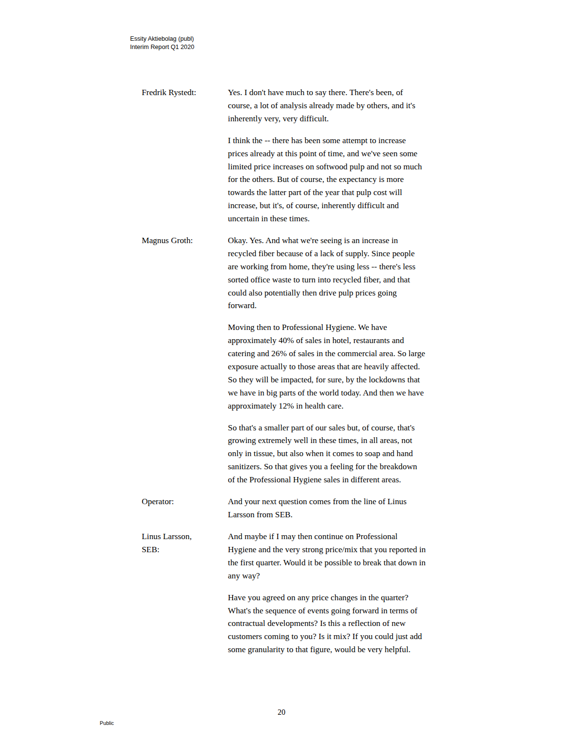Essity Aktiebolag (publ)
Interim Report Q1 2020
Fredrik Rystedt:
Yes. I don't have much to say there. There's been, of course, a lot of analysis already made by others, and it's inherently very, very difficult.
I think the -- there has been some attempt to increase prices already at this point of time, and we've seen some limited price increases on softwood pulp and not so much for the others. But of course, the expectancy is more towards the latter part of the year that pulp cost will increase, but it's, of course, inherently difficult and uncertain in these times.
Magnus Groth:
Okay. Yes. And what we're seeing is an increase in recycled fiber because of a lack of supply. Since people are working from home, they're using less -- there's less sorted office waste to turn into recycled fiber, and that could also potentially then drive pulp prices going forward.
Moving then to Professional Hygiene. We have approximately 40% of sales in hotel, restaurants and catering and 26% of sales in the commercial area. So large exposure actually to those areas that are heavily affected. So they will be impacted, for sure, by the lockdowns that we have in big parts of the world today. And then we have approximately 12% in health care.
So that's a smaller part of our sales but, of course, that's growing extremely well in these times, in all areas, not only in tissue, but also when it comes to soap and hand sanitizers. So that gives you a feeling for the breakdown of the Professional Hygiene sales in different areas.
Operator:
And your next question comes from the line of Linus Larsson from SEB.
Linus Larsson,
SEB:
And maybe if I may then continue on Professional Hygiene and the very strong price/mix that you reported in the first quarter. Would it be possible to break that down in any way?
Have you agreed on any price changes in the quarter? What's the sequence of events going forward in terms of contractual developments? Is this a reflection of new customers coming to you? Is it mix? If you could just add some granularity to that figure, would be very helpful.
20
Public